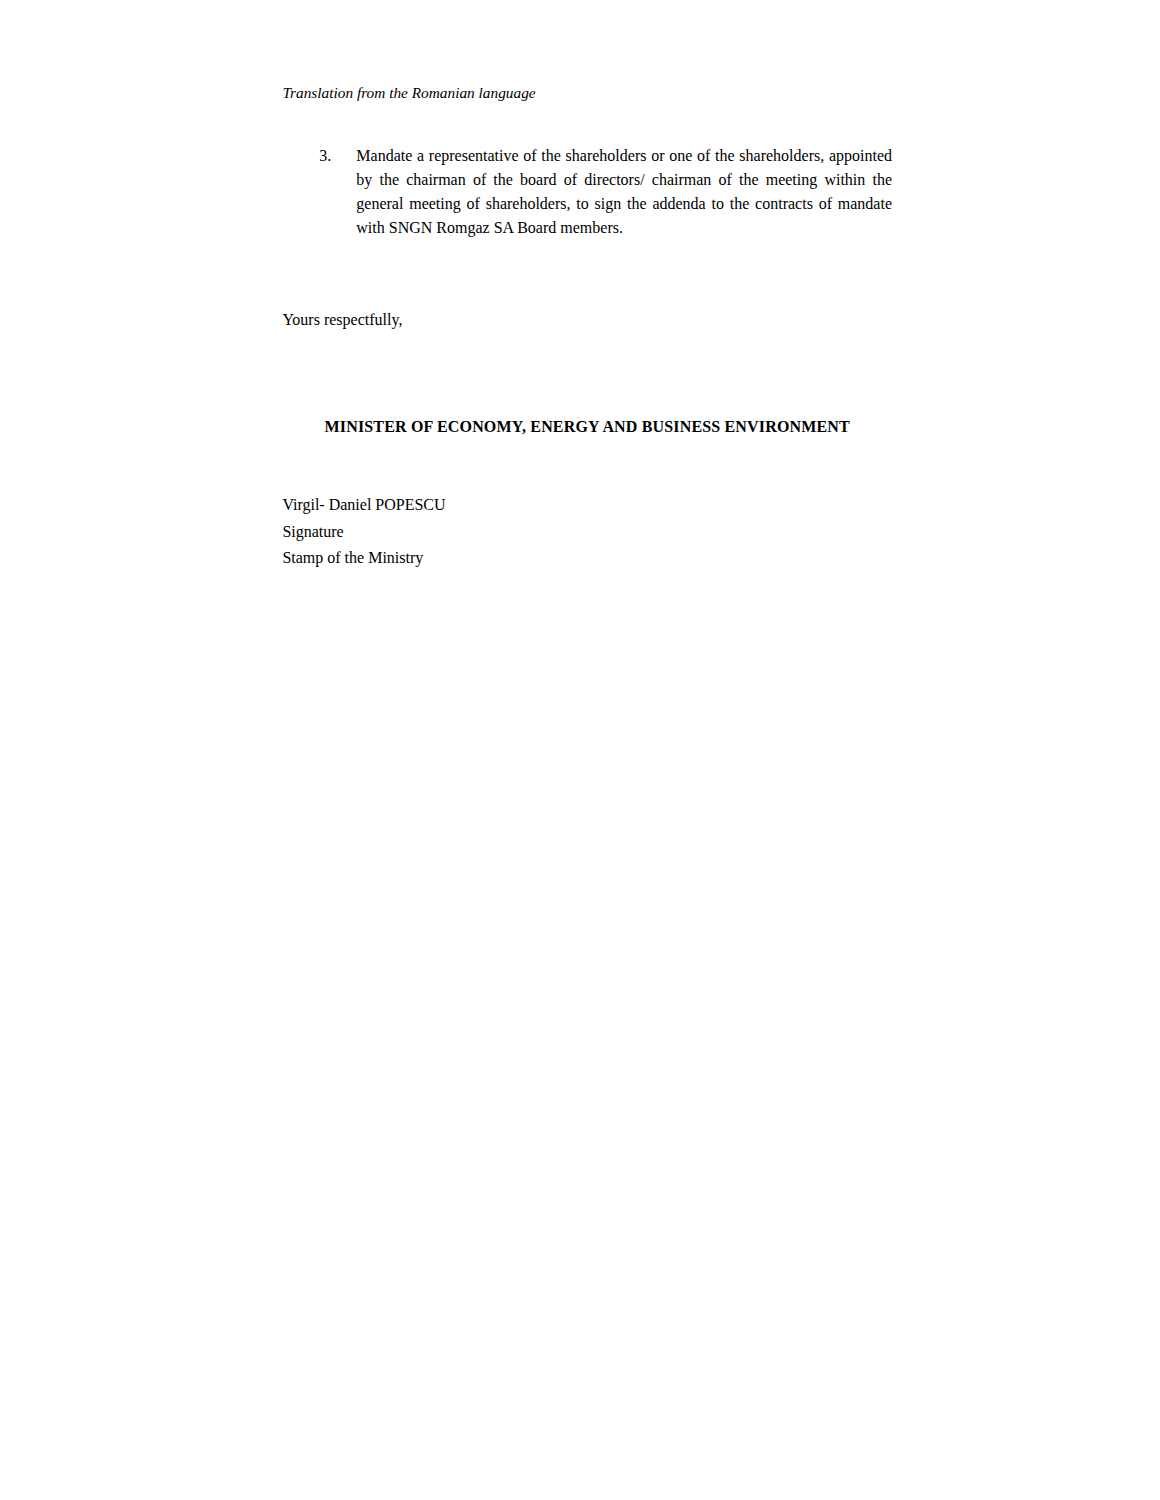Translation from the Romanian language
Mandate a representative of the shareholders or one of the shareholders, appointed by the chairman of the board of directors/ chairman of the meeting within the general meeting of shareholders, to sign the addenda to the contracts of mandate with SNGN Romgaz SA Board members.
Yours respectfully,
MINISTER OF ECONOMY, ENERGY AND BUSINESS ENVIRONMENT
Virgil- Daniel POPESCU
Signature
Stamp of the Ministry